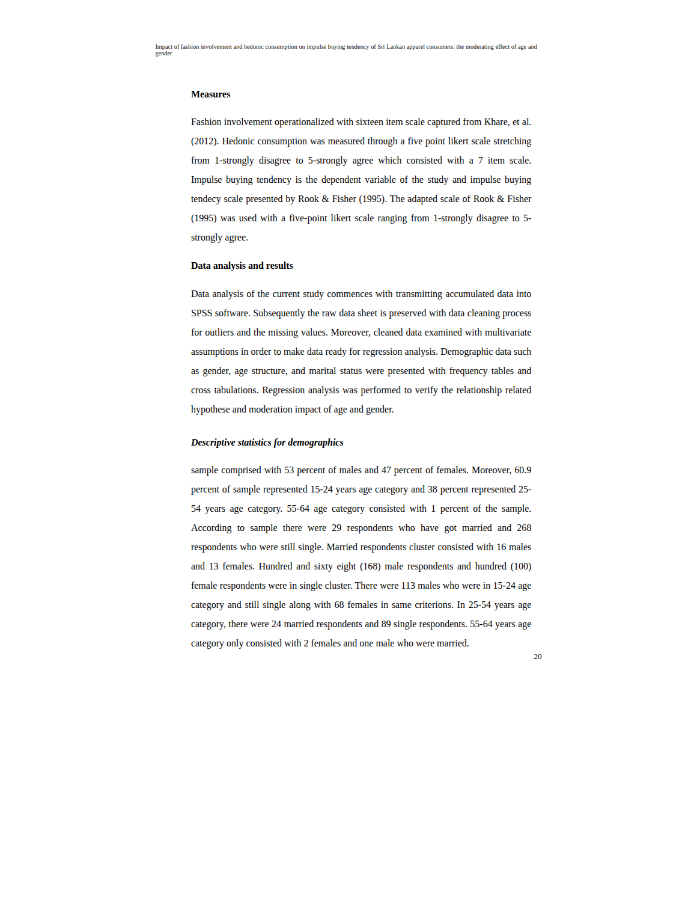Impact of fashion involvement and hedonic consumption on impulse buying tendency of Sri Lankan apparel consumers: the moderating effect of age and gender
Measures
Fashion involvement operationalized with sixteen item scale captured from Khare, et al. (2012). Hedonic consumption was measured through a five point likert scale stretching from 1-strongly disagree to 5-strongly agree which consisted with a 7 item scale. Impulse buying tendency is the dependent variable of the study and impulse buying tendecy scale presented by Rook & Fisher (1995). The adapted scale of Rook & Fisher (1995) was used with a five-point likert scale ranging from 1-strongly disagree to 5-strongly agree.
Data analysis and results
Data analysis of the current study commences with transmitting accumulated data into SPSS software. Subsequently the raw data sheet is preserved with data cleaning process for outliers and the missing values. Moreover, cleaned data examined with multivariate assumptions in order to make data ready for regression analysis. Demographic data such as gender, age structure, and marital status were presented with frequency tables and cross tabulations. Regression analysis was performed to verify the relationship related hypothese and moderation impact of age and gender.
Descriptive statistics for demographics
sample comprised with 53 percent of males and 47 percent of females. Moreover, 60.9 percent of sample represented 15-24 years age category and 38 percent represented 25-54 years age category. 55-64 age category consisted with 1 percent of the sample. According to sample there were 29 respondents who have got married and 268 respondents who were still single. Married respondents cluster consisted with 16 males and 13 females. Hundred and sixty eight (168) male respondents and hundred (100) female respondents were in single cluster. There were 113 males who were in 15-24 age category and still single along with 68 females in same criterions. In 25-54 years age category, there were 24 married respondents and 89 single respondents. 55-64 years age category only consisted with 2 females and one male who were married.
20